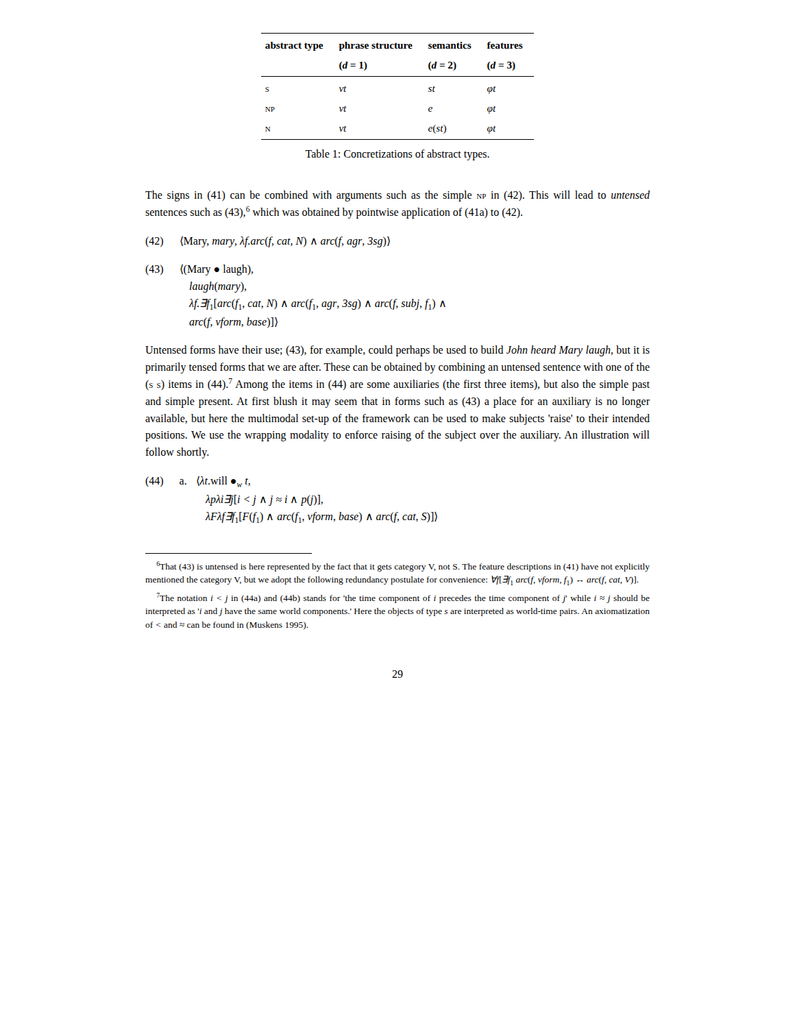| abstract type | phrase structure | semantics | features |
| --- | --- | --- | --- |
| | ( d = 1) | ( d = 2) | ( d = 3) |
| s | νt | st | φt |
| np | νt | e | φt |
| n | νt | e ( st ) | φt |
Table 1: Concretizations of abstract types.
The signs in (41) can be combined with arguments such as the simple np in (42). This will lead to untensed sentences such as (43),6 which was obtained by pointwise application of (41a) to (42).
(42) ⟨Mary, mary, λf.arc(f, cat, N) ∧ arc(f, agr, 3sg)⟩
(43) ⟨(Mary ● laugh), laugh(mary), λf.∃f1[arc(f1, cat, N) ∧ arc(f1, agr, 3sg) ∧ arc(f, subj, f1) ∧ arc(f, vform, base)]⟩
Untensed forms have their use; (43), for example, could perhaps be used to build John heard Mary laugh, but it is primarily tensed forms that we are after. These can be obtained by combining an untensed sentence with one of the (s s) items in (44).7 Among the items in (44) are some auxiliaries (the first three items), but also the simple past and simple present. At first blush it may seem that in forms such as (43) a place for an auxiliary is no longer available, but here the multimodal set-up of the framework can be used to make subjects 'raise' to their intended positions. We use the wrapping modality to enforce raising of the subject over the auxiliary. An illustration will follow shortly.
(44) a. ⟨λt.will ●w t, λpλi∃j[i < j ∧ j ≈ i ∧ p(j)], λFλf∃f1[F(f1) ∧ arc(f1, vform, base) ∧ arc(f, cat, S)]⟩
6That (43) is untensed is here represented by the fact that it gets category V, not S. The feature descriptions in (41) have not explicitly mentioned the category V, but we adopt the following redundancy postulate for convenience: ∀f[∃f1 arc(f, vform, f1) ↔ arc(f, cat, V)].
7The notation i < j in (44a) and (44b) stands for 'the time component of i precedes the time component of j' while i ≈ j should be interpreted as 'i and j have the same world components.' Here the objects of type s are interpreted as world-time pairs. An axiomatization of < and ≈ can be found in (Muskens 1995).
29